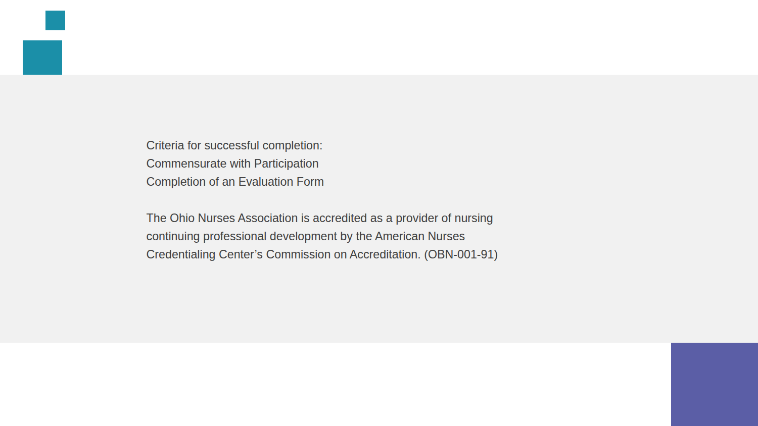Criteria for successful completion:
Commensurate with Participation
Completion of an Evaluation Form
The Ohio Nurses Association is accredited as a provider of nursing continuing professional development by the American Nurses Credentialing Center’s Commission on Accreditation. (OBN-001-91)